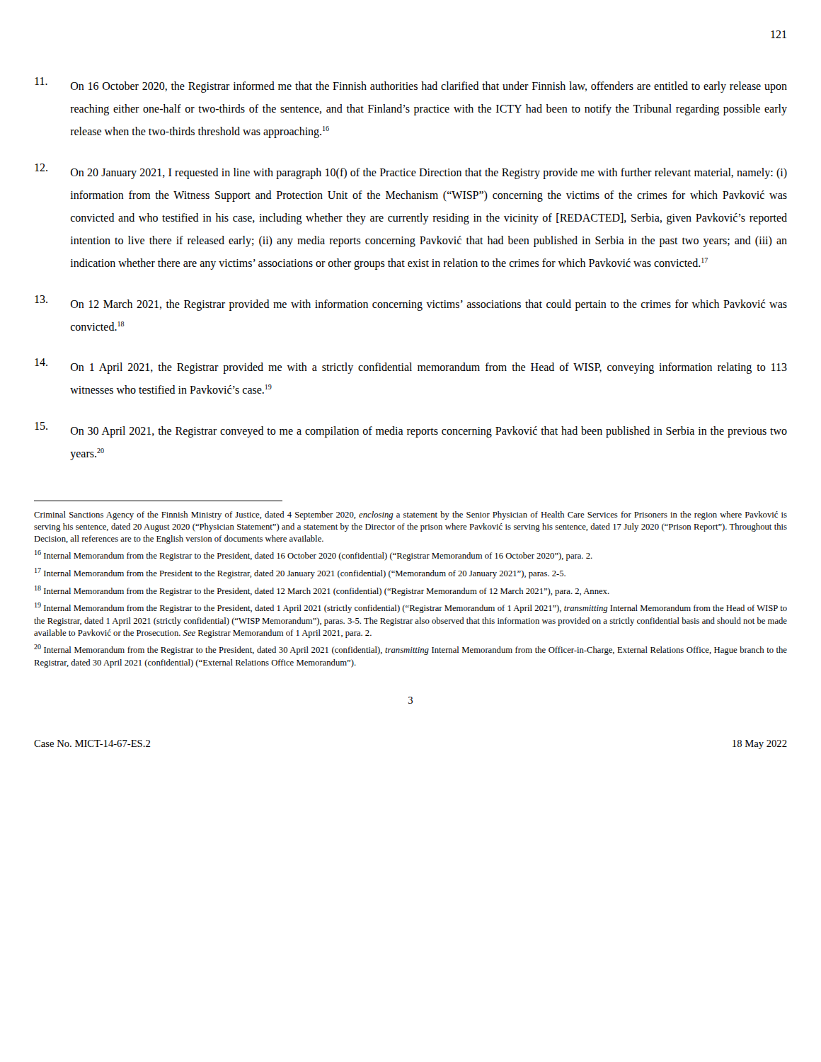121
11.
On 16 October 2020, the Registrar informed me that the Finnish authorities had clarified that under Finnish law, offenders are entitled to early release upon reaching either one-half or two-thirds of the sentence, and that Finland’s practice with the ICTY had been to notify the Tribunal regarding possible early release when the two-thirds threshold was approaching.16
12.
On 20 January 2021, I requested in line with paragraph 10(f) of the Practice Direction that the Registry provide me with further relevant material, namely: (i) information from the Witness Support and Protection Unit of the Mechanism (“WISP”) concerning the victims of the crimes for which Pavković was convicted and who testified in his case, including whether they are currently residing in the vicinity of [REDACTED], Serbia, given Pavković’s reported intention to live there if released early; (ii) any media reports concerning Pavković that had been published in Serbia in the past two years; and (iii) an indication whether there are any victims’ associations or other groups that exist in relation to the crimes for which Pavković was convicted.17
13.
On 12 March 2021, the Registrar provided me with information concerning victims’ associations that could pertain to the crimes for which Pavković was convicted.18
14.
On 1 April 2021, the Registrar provided me with a strictly confidential memorandum from the Head of WISP, conveying information relating to 113 witnesses who testified in Pavković’s case.19
15.
On 30 April 2021, the Registrar conveyed to me a compilation of media reports concerning Pavković that had been published in Serbia in the previous two years.20
Criminal Sanctions Agency of the Finnish Ministry of Justice, dated 4 September 2020, enclosing a statement by the Senior Physician of Health Care Services for Prisoners in the region where Pavković is serving his sentence, dated 20 August 2020 (“Physician Statement”) and a statement by the Director of the prison where Pavković is serving his sentence, dated 17 July 2020 (“Prison Report”). Throughout this Decision, all references are to the English version of documents where available.
16 Internal Memorandum from the Registrar to the President, dated 16 October 2020 (confidential) (“Registrar Memorandum of 16 October 2020”), para. 2.
17 Internal Memorandum from the President to the Registrar, dated 20 January 2021 (confidential) (“Memorandum of 20 January 2021”), paras. 2-5.
18 Internal Memorandum from the Registrar to the President, dated 12 March 2021 (confidential) (“Registrar Memorandum of 12 March 2021”), para. 2, Annex.
19 Internal Memorandum from the Registrar to the President, dated 1 April 2021 (strictly confidential) (“Registrar Memorandum of 1 April 2021”), transmitting Internal Memorandum from the Head of WISP to the Registrar, dated 1 April 2021 (strictly confidential) (“WISP Memorandum”), paras. 3-5. The Registrar also observed that this information was provided on a strictly confidential basis and should not be made available to Pavković or the Prosecution. See Registrar Memorandum of 1 April 2021, para. 2.
20 Internal Memorandum from the Registrar to the President, dated 30 April 2021 (confidential), transmitting Internal Memorandum from the Officer-in-Charge, External Relations Office, Hague branch to the Registrar, dated 30 April 2021 (confidential) (“External Relations Office Memorandum”).
3
Case No. MICT-14-67-ES.2
18 May 2022